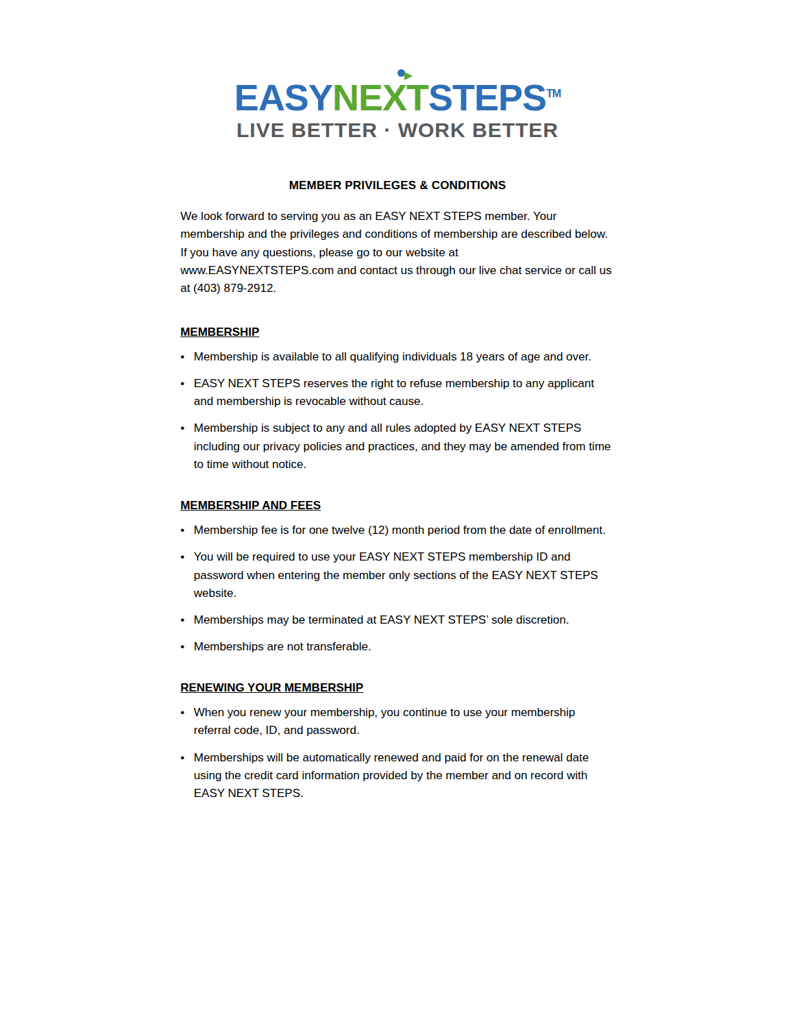EASY NE XTSTEPS TM
LIVE BETTER · WORK BETTER
MEMBER PRIVILEGES & CONDITIONS
We look forward to serving you as an EASY NEXT STEPS member. Your membership and the privileges and conditions of membership are described below. If you have any questions, please go to our website at www.EASYNEXTSTEPS.com and contact us through our live chat service or call us at (403) 879-2912.
MEMBERSHIP
Membership is available to all qualifying individuals 18 years of age and over.
EASY NEXT STEPS reserves the right to refuse membership to any applicant and membership is revocable without cause.
Membership is subject to any and all rules adopted by EASY NEXT STEPS including our privacy policies and practices, and they may be amended from time to time without notice.
MEMBERSHIP AND FEES
Membership fee is for one twelve (12) month period from the date of enrollment.
You will be required to use your EASY NEXT STEPS membership ID and password when entering the member only sections of the EASY NEXT STEPS website.
Memberships may be terminated at EASY NEXT STEPS’ sole discretion.
Memberships are not transferable.
RENEWING YOUR MEMBERSHIP
When you renew your membership, you continue to use your membership referral code, ID, and password.
Memberships will be automatically renewed and paid for on the renewal date using the credit card information provided by the member and on record with EASY NEXT STEPS.